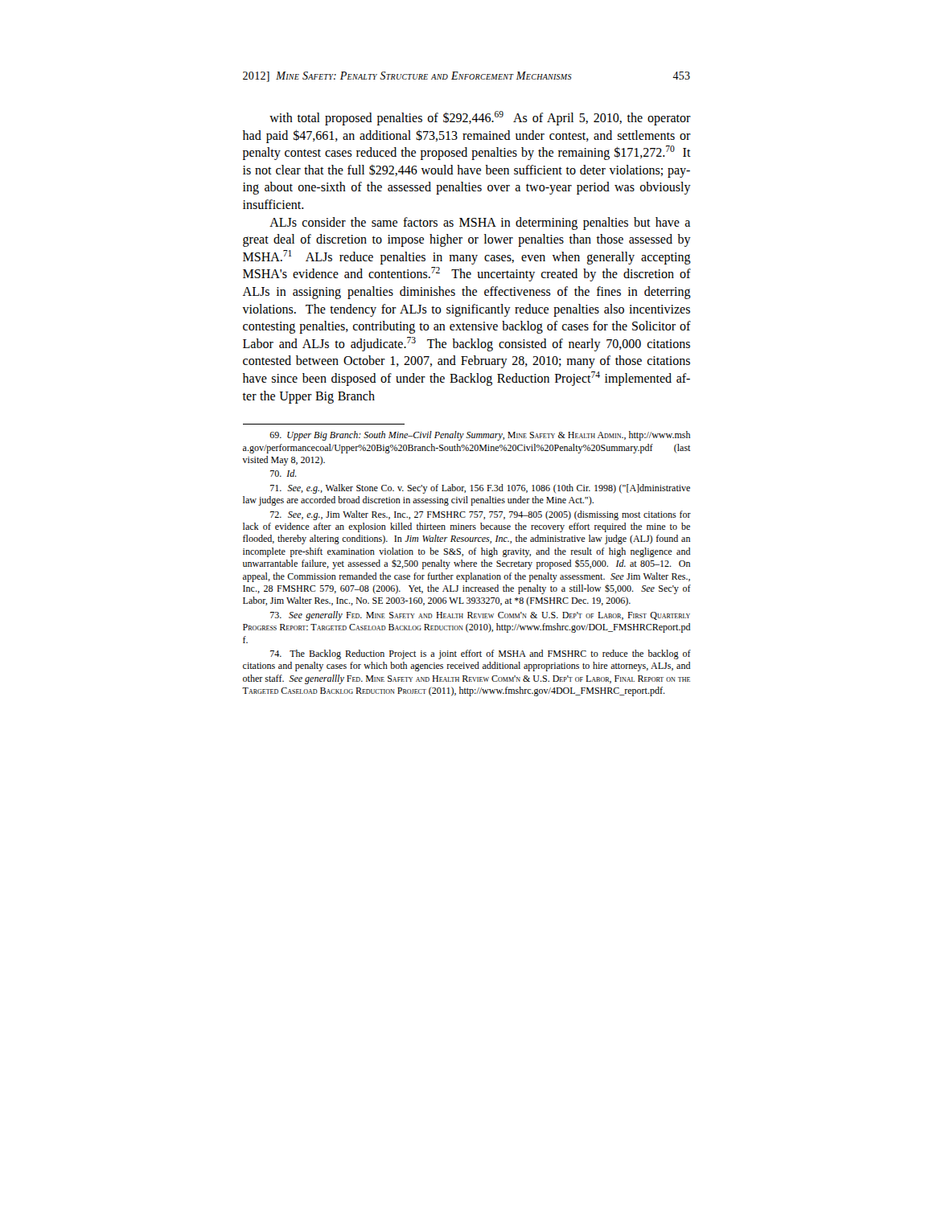453 2012] Mine Safety: Penalty Structure and Enforcement Mechanisms
with total proposed penalties of $292,446.69 As of April 5, 2010, the operator had paid $47,661, an additional $73,513 remained under contest, and settlements or penalty contest cases reduced the proposed penalties by the remaining $171,272.70 It is not clear that the full $292,446 would have been sufficient to deter violations; paying about one-sixth of the assessed penalties over a two-year period was obviously insufficient.
ALJs consider the same factors as MSHA in determining penalties but have a great deal of discretion to impose higher or lower penalties than those assessed by MSHA.71 ALJs reduce penalties in many cases, even when generally accepting MSHA's evidence and contentions.72 The uncertainty created by the discretion of ALJs in assigning penalties diminishes the effectiveness of the fines in deterring violations. The tendency for ALJs to significantly reduce penalties also incentivizes contesting penalties, contributing to an extensive backlog of cases for the Solicitor of Labor and ALJs to adjudicate.73 The backlog consisted of nearly 70,000 citations contested between October 1, 2007, and February 28, 2010; many of those citations have since been disposed of under the Backlog Reduction Project74 implemented after the Upper Big Branch
69. Upper Big Branch: South Mine–Civil Penalty Summary, Mine Safety & Health Admin., http://www.msha.gov/performancecoal/Upper%20Big%20Branch-South%20Mine%20Civil%20Penalty%20Summary.pdf (last visited May 8, 2012).
70. Id.
71. See, e.g., Walker Stone Co. v. Sec'y of Labor, 156 F.3d 1076, 1086 (10th Cir. 1998) ("[A]dministrative law judges are accorded broad discretion in assessing civil penalties under the Mine Act.").
72. See, e.g., Jim Walter Res., Inc., 27 FMSHRC 757, 757, 794–805 (2005) (dismissing most citations for lack of evidence after an explosion killed thirteen miners because the recovery effort required the mine to be flooded, thereby altering conditions). In Jim Walter Resources, Inc., the administrative law judge (ALJ) found an incomplete pre-shift examination violation to be S&S, of high gravity, and the result of high negligence and unwarrantable failure, yet assessed a $2,500 penalty where the Secretary proposed $55,000. Id. at 805–12. On appeal, the Commission remanded the case for further explanation of the penalty assessment. See Jim Walter Res., Inc., 28 FMSHRC 579, 607–08 (2006). Yet, the ALJ increased the penalty to a still-low $5,000. See Sec'y of Labor, Jim Walter Res., Inc., No. SE 2003-160, 2006 WL 3933270, at *8 (FMSHRC Dec. 19, 2006).
73. See generally Fed. Mine Safety and Health Review Comm'n & U.S. Dep't of Labor, First Quarterly Progress Report: Targeted Caseload Backlog Reduction (2010), http://www.fmshrc.gov/DOL_FMSHRCReport.pdf.
74. The Backlog Reduction Project is a joint effort of MSHA and FMSHRC to reduce the backlog of citations and penalty cases for which both agencies received additional appropriations to hire attorneys, ALJs, and other staff. See generallly Fed. Mine Safety and Health Review Comm'n & U.S. Dep't of Labor, Final Report on the Targeted Caseload Backlog Reduction Project (2011), http://www.fmshrc.gov/4DOL_FMSHRC_report.pdf.